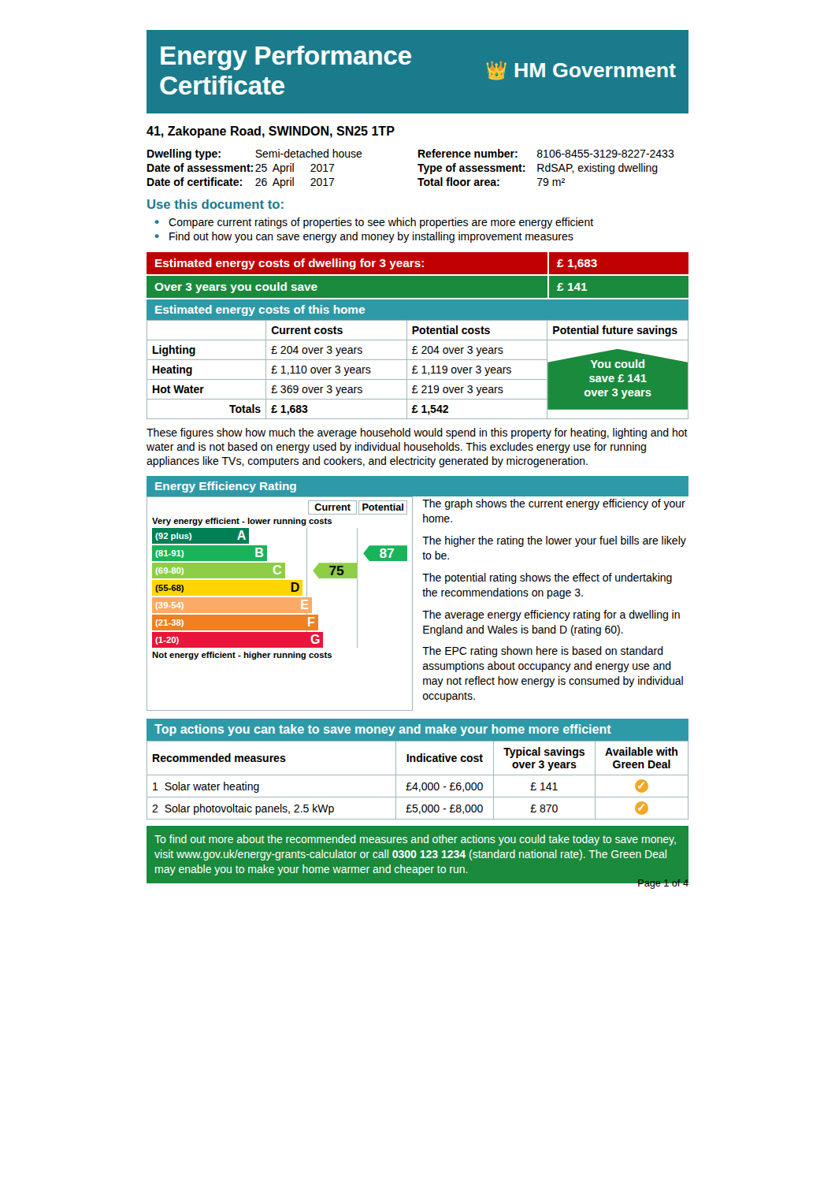Energy Performance Certificate
👑HM Government
41, Zakopane Road, SWINDON, SN25 1TP
| Dwelling type: | Semi-detached house | Reference number: | 8106-8455-3129-8227-2433 |
| Date of assessment: | 25 April 2017 | Type of assessment: | RdSAP, existing dwelling |
| Date of certificate: | 26 April 2017 | Total floor area: | 79 m² |
Use this document to:
Compare current ratings of properties to see which properties are more energy efficient
Find out how you can save energy and money by installing improvement measures
Estimated energy costs of dwelling for 3 years:
£ 1,683
Over 3 years you could save
£ 141
Estimated energy costs of this home
| | Current costs | Potential costs | Potential future savings |
| --- | --- | --- | --- |
| Lighting | £ 204 over 3 years | £ 204 over 3 years | You could save £ 141 over 3 years |
| Heating | £ 1,110 over 3 years | £ 1,119 over 3 years |
| Hot Water | £ 369 over 3 years | £ 219 over 3 years |
| Totals | £ 1,683 | £ 1,542 |
These figures show how much the average household would spend in this property for heating, lighting and hot water and is not based on energy used by individual households. This excludes energy use for running appliances like TVs, computers and cookers, and electricity generated by microgeneration.
Energy Efficiency Rating
Current
Potential
Very energy efficient - lower running costs
(92 plus) A
(81-91) B
87
(69-80) C
75
(55-68) D
(39-54) E
(21-38) F
(1-20) G
Not energy efficient - higher running costs
The graph shows the current energy efficiency of your home.
The higher the rating the lower your fuel bills are likely to be.
The potential rating shows the effect of undertaking the recommendations on page 3.
The average energy efficiency rating for a dwelling in England and Wales is band D (rating 60).
The EPC rating shown here is based on standard assumptions about occupancy and energy use and may not reflect how energy is consumed by individual occupants.
Top actions you can take to save money and make your home more efficient
| Recommended measures | Indicative cost | Typical savings over 3 years | Available with Green Deal |
| --- | --- | --- | --- |
| 1 Solar water heating | £4,000 - £6,000 | £ 141 | ✓ |
| 2 Solar photovoltaic panels, 2.5 kWp | £5,000 - £8,000 | £ 870 | ✓ |
To find out more about the recommended measures and other actions you could take today to save money, visit www.gov.uk/energy-grants-calculator or call 0300 123 1234 (standard national rate). The Green Deal may enable you to make your home warmer and cheaper to run.
Page 1 of 4